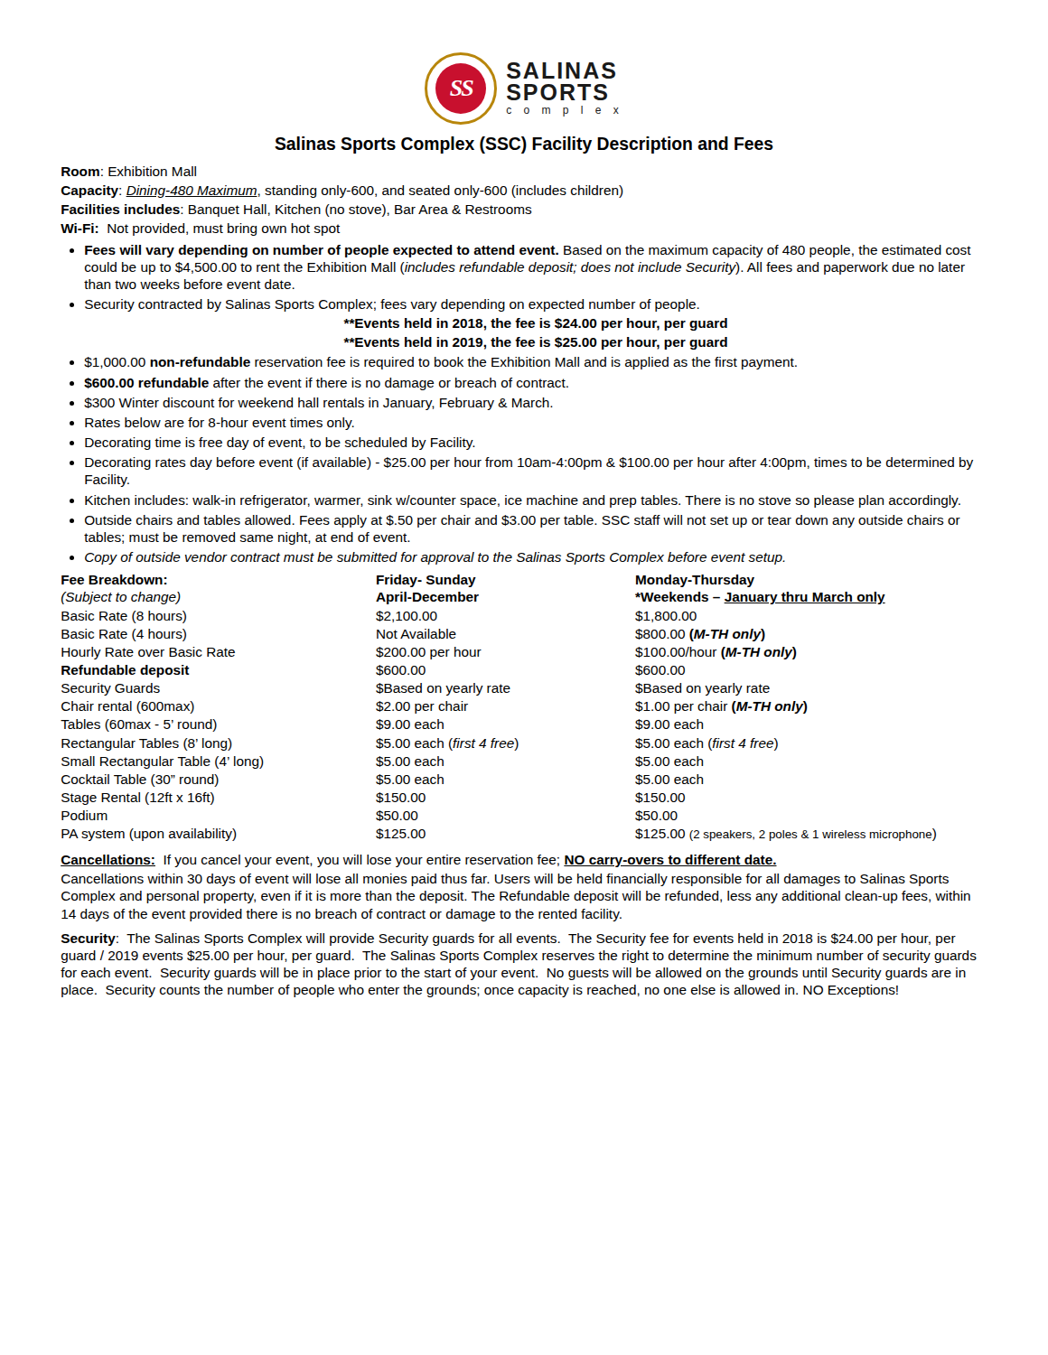SS
SALINAS SPORTS c o m p l e x
Salinas Sports Complex (SSC) Facility Description and Fees
Room: Exhibition Mall
Capacity: Dining-480 Maximum, standing only-600, and seated only-600 (includes children)
Facilities includes: Banquet Hall, Kitchen (no stove), Bar Area & Restrooms
Wi-Fi: Not provided, must bring own hot spot
Fees will vary depending on number of people expected to attend event. Based on the maximum capacity of 480 people, the estimated cost could be up to $4,500.00 to rent the Exhibition Mall (includes refundable deposit; does not include Security). All fees and paperwork due no later than two weeks before event date.
Security contracted by Salinas Sports Complex; fees vary depending on expected number of people.
**Events held in 2018, the fee is $24.00 per hour, per guard
**Events held in 2019, the fee is $25.00 per hour, per guard
$1,000.00 non-refundable reservation fee is required to book the Exhibition Mall and is applied as the first payment.
$600.00 refundable after the event if there is no damage or breach of contract.
$300 Winter discount for weekend hall rentals in January, February & March.
Rates below are for 8-hour event times only.
Decorating time is free day of event, to be scheduled by Facility.
Decorating rates day before event (if available) - $25.00 per hour from 10am-4:00pm & $100.00 per hour after 4:00pm, times to be determined by Facility.
Kitchen includes: walk-in refrigerator, warmer, sink w/counter space, ice machine and prep tables. There is no stove so please plan accordingly.
Outside chairs and tables allowed. Fees apply at $.50 per chair and $3.00 per table. SSC staff will not set up or tear down any outside chairs or tables; must be removed same night, at end of event.
Copy of outside vendor contract must be submitted for approval to the Salinas Sports Complex before event setup.
| Fee Breakdown: (Subject to change) | Friday- Sunday April-December | Monday-Thursday *Weekends – January thru March only |
| --- | --- | --- |
| Basic Rate (8 hours) | $2,100.00 | $1,800.00 |
| Basic Rate (4 hours) | Not Available | $800.00 ( M-TH only ) |
| Hourly Rate over Basic Rate | $200.00 per hour | $100.00/hour ( M-TH only ) |
| Refundable deposit | $600.00 | $600.00 |
| Security Guards | $Based on yearly rate | $Based on yearly rate |
| Chair rental (600max) | $2.00 per chair | $1.00 per chair ( M-TH only ) |
| Tables (60max - 5’ round) | $9.00 each | $9.00 each |
| Rectangular Tables (8’ long) | $5.00 each ( first 4 free ) | $5.00 each ( first 4 free ) |
| Small Rectangular Table (4’ long) | $5.00 each | $5.00 each |
| Cocktail Table (30” round) | $5.00 each | $5.00 each |
| Stage Rental (12ft x 16ft) | $150.00 | $150.00 |
| Podium | $50.00 | $50.00 |
| PA system (upon availability) | $125.00 | $125.00 (2 speakers, 2 poles & 1 wireless microphone ) |
Cancellations: If you cancel your event, you will lose your entire reservation fee; NO carry-overs to different date.
Cancellations within 30 days of event will lose all monies paid thus far. Users will be held financially responsible for all damages to Salinas Sports Complex and personal property, even if it is more than the deposit. The Refundable deposit will be refunded, less any additional clean-up fees, within 14 days of the event provided there is no breach of contract or damage to the rented facility.
Security: The Salinas Sports Complex will provide Security guards for all events. The Security fee for events held in 2018 is $24.00 per hour, per guard / 2019 events $25.00 per hour, per guard. The Salinas Sports Complex reserves the right to determine the minimum number of security guards for each event. Security guards will be in place prior to the start of your event. No guests will be allowed on the grounds until Security guards are in place. Security counts the number of people who enter the grounds; once capacity is reached, no one else is allowed in. NO Exceptions!